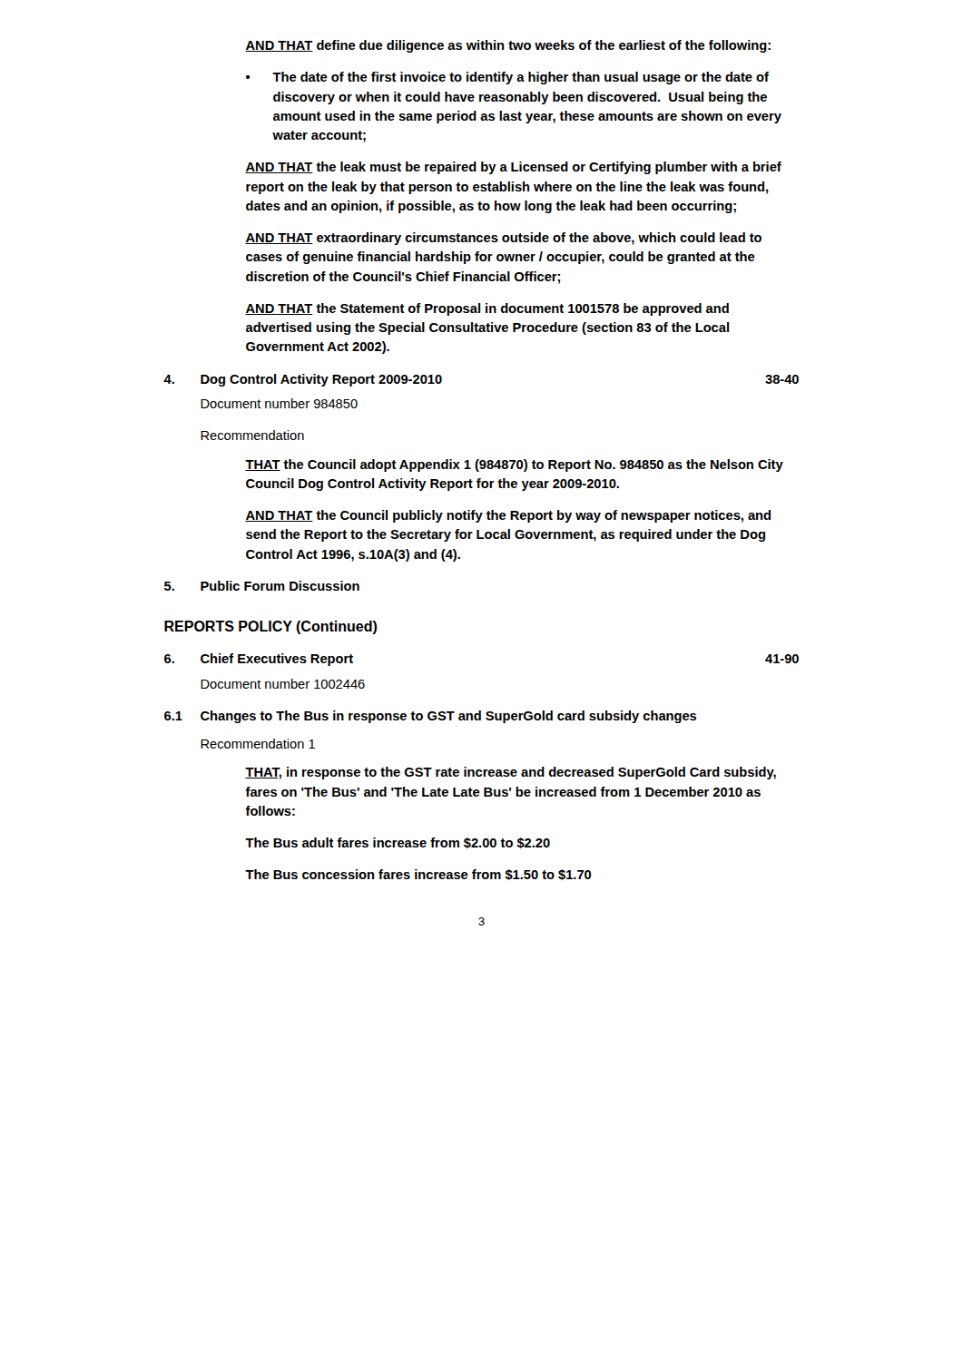AND THAT define due diligence as within two weeks of the earliest of the following:
The date of the first invoice to identify a higher than usual usage or the date of discovery or when it could have reasonably been discovered. Usual being the amount used in the same period as last year, these amounts are shown on every water account;
AND THAT the leak must be repaired by a Licensed or Certifying plumber with a brief report on the leak by that person to establish where on the line the leak was found, dates and an opinion, if possible, as to how long the leak had been occurring;
AND THAT extraordinary circumstances outside of the above, which could lead to cases of genuine financial hardship for owner / occupier, could be granted at the discretion of the Council's Chief Financial Officer;
AND THAT the Statement of Proposal in document 1001578 be approved and advertised using the Special Consultative Procedure (section 83 of the Local Government Act 2002).
4. Dog Control Activity Report 2009-2010 38-40
Document number 984850
Recommendation
THAT the Council adopt Appendix 1 (984870) to Report No. 984850 as the Nelson City Council Dog Control Activity Report for the year 2009-2010.
AND THAT the Council publicly notify the Report by way of newspaper notices, and send the Report to the Secretary for Local Government, as required under the Dog Control Act 1996, s.10A(3) and (4).
5. Public Forum Discussion
REPORTS POLICY (Continued)
6. Chief Executives Report 41-90
Document number 1002446
6.1 Changes to The Bus in response to GST and SuperGold card subsidy changes
Recommendation 1
THAT, in response to the GST rate increase and decreased SuperGold Card subsidy, fares on 'The Bus' and 'The Late Late Bus' be increased from 1 December 2010 as follows:
The Bus adult fares increase from $2.00 to $2.20
The Bus concession fares increase from $1.50 to $1.70
3